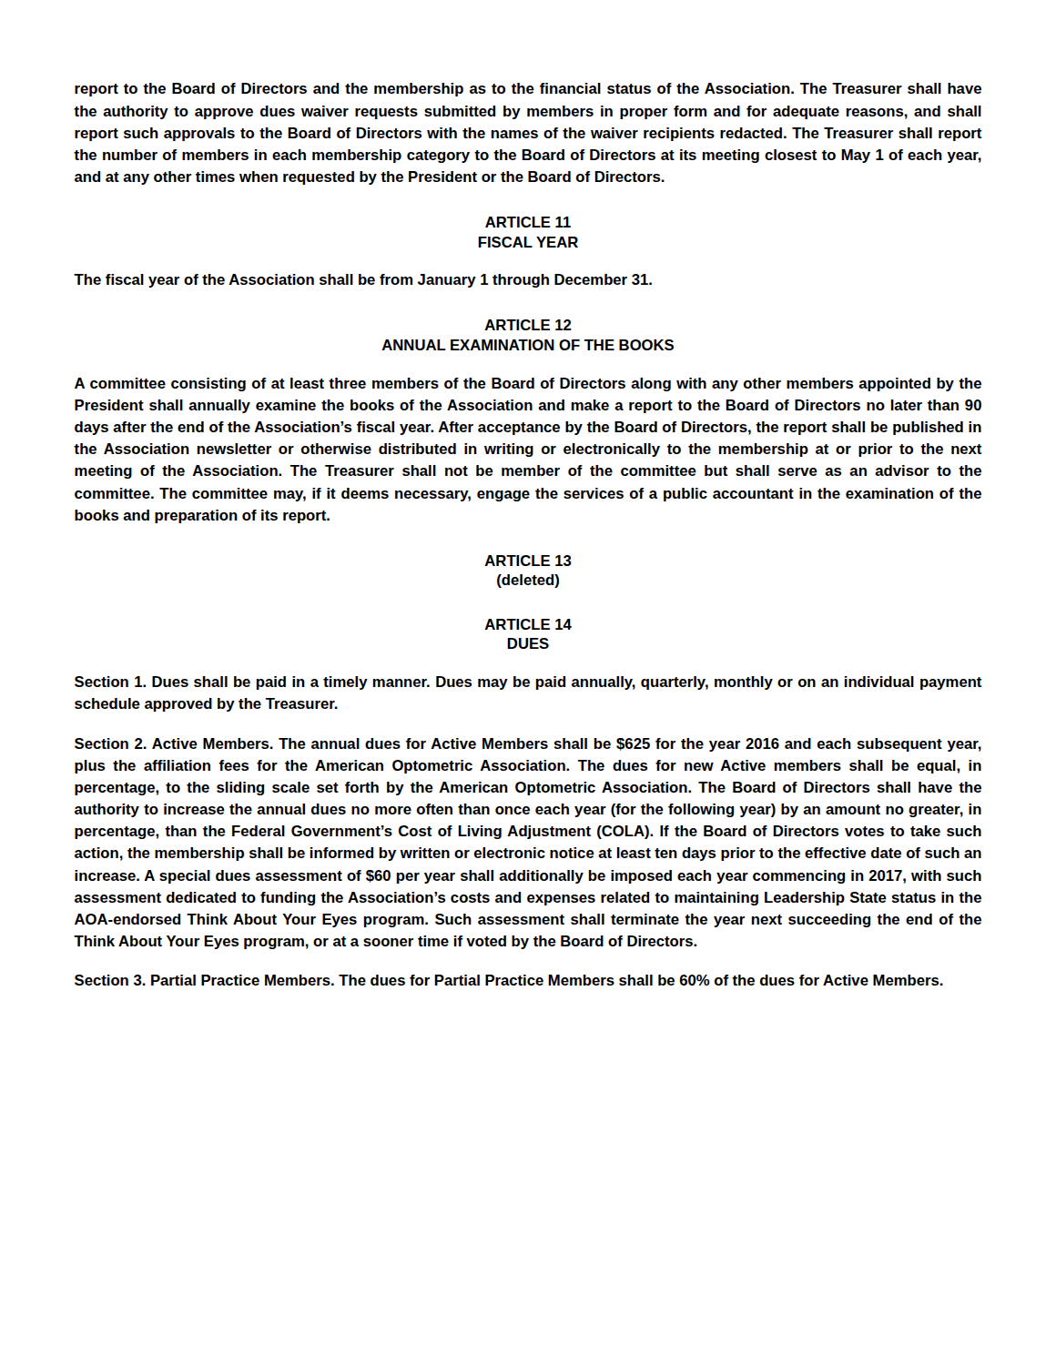report to the Board of Directors and the membership as to the financial status of the Association. The Treasurer shall have the authority to approve dues waiver requests submitted by members in proper form and for adequate reasons, and shall report such approvals to the Board of Directors with the names of the waiver recipients redacted. The Treasurer shall report the number of members in each membership category to the Board of Directors at its meeting closest to May 1 of each year, and at any other times when requested by the President or the Board of Directors.
ARTICLE 11FISCAL YEAR
The fiscal year of the Association shall be from January 1 through December 31.
ARTICLE 12ANNUAL EXAMINATION OF THE BOOKS
A committee consisting of at least three members of the Board of Directors along with any other members appointed by the President shall annually examine the books of the Association and make a report to the Board of Directors no later than 90 days after the end of the Association’s fiscal year. After acceptance by the Board of Directors, the report shall be published in the Association newsletter or otherwise distributed in writing or electronically to the membership at or prior to the next meeting of the Association. The Treasurer shall not be member of the committee but shall serve as an advisor to the committee. The committee may, if it deems necessary, engage the services of a public accountant in the examination of the books and preparation of its report.
ARTICLE 13(deleted)
ARTICLE 14DUES
Section 1. Dues shall be paid in a timely manner. Dues may be paid annually, quarterly, monthly or on an individual payment schedule approved by the Treasurer.
Section 2. Active Members. The annual dues for Active Members shall be $625 for the year 2016 and each subsequent year, plus the affiliation fees for the American Optometric Association. The dues for new Active members shall be equal, in percentage, to the sliding scale set forth by the American Optometric Association. The Board of Directors shall have the authority to increase the annual dues no more often than once each year (for the following year) by an amount no greater, in percentage, than the Federal Government’s Cost of Living Adjustment (COLA). If the Board of Directors votes to take such action, the membership shall be informed by written or electronic notice at least ten days prior to the effective date of such an increase. A special dues assessment of $60 per year shall additionally be imposed each year commencing in 2017, with such assessment dedicated to funding the Association’s costs and expenses related to maintaining Leadership State status in the AOA-endorsed Think About Your Eyes program. Such assessment shall terminate the year next succeeding the end of the Think About Your Eyes program, or at a sooner time if voted by the Board of Directors.
Section 3. Partial Practice Members. The dues for Partial Practice Members shall be 60% of the dues for Active Members.